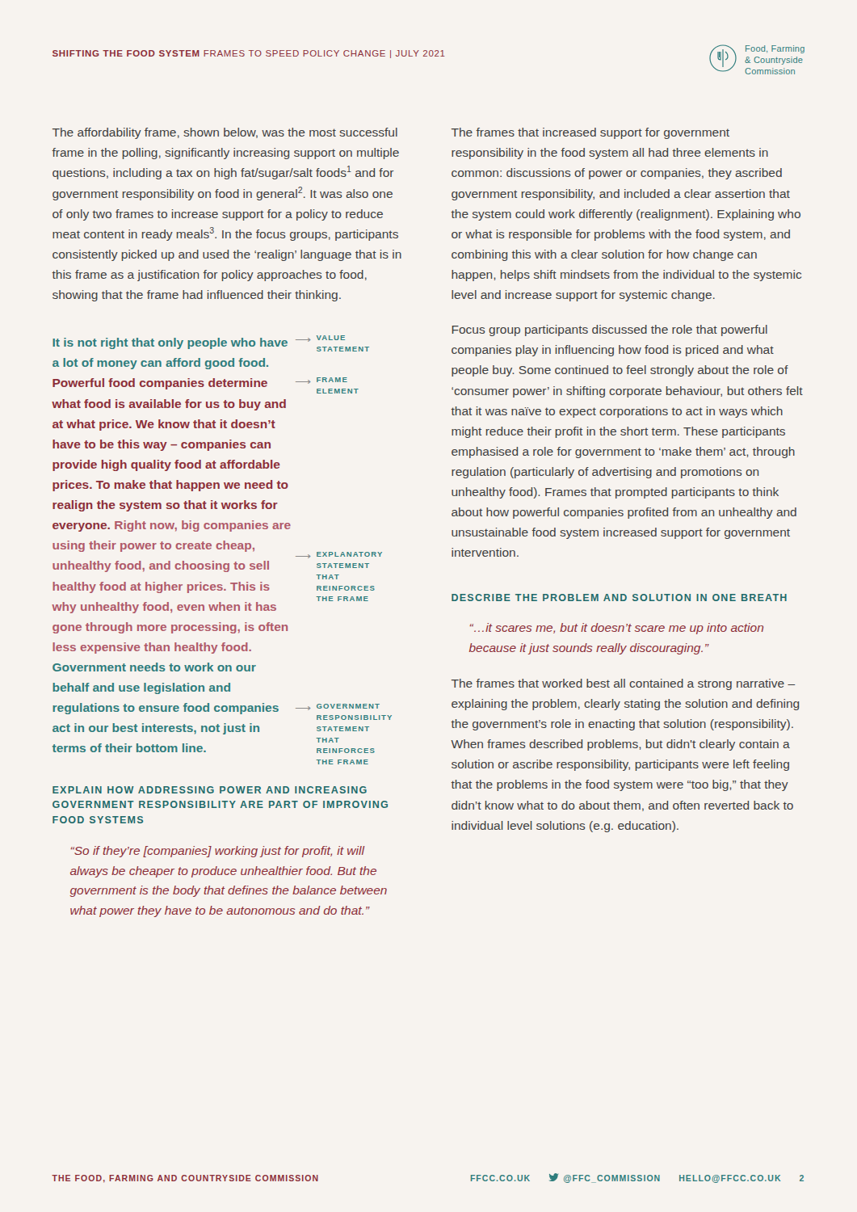SHIFTING THE FOOD SYSTEM FRAMES TO SPEED POLICY CHANGE | JULY 2021
Food, Farming
& Countryside
Commission
The affordability frame, shown below, was the most successful frame in the polling, significantly increasing support on multiple questions, including a tax on high fat/sugar/salt foods1 and for government responsibility on food in general2. It was also one of only two frames to increase support for a policy to reduce meat content in ready meals3. In the focus groups, participants consistently picked up and used the ‘realign’ language that is in this frame as a justification for policy approaches to food, showing that the frame had influenced their thinking.
It is not right that only people who have a lot of money can afford good food. Powerful food companies determine what food is available for us to buy and at what price. We know that it doesn’t have to be this way – companies can provide high quality food at affordable prices. To make that happen we need to realign the system so that it works for everyone. Right now, big companies are using their power to create cheap, unhealthy food, and choosing to sell healthy food at higher prices. This is why unhealthy food, even when it has gone through more processing, is often less expensive than healthy food. Government needs to work on our behalf and use legislation and regulations to ensure food companies act in our best interests, not just in terms of their bottom line.
⟶ VALUE
STATEMENT
⟶ FRAME
ELEMENT
⟶ EXPLANATORY
STATEMENT
THAT
REINFORCES
THE FRAME
⟶ GOVERNMENT
RESPONSIBILITY
STATEMENT
THAT
REINFORCES
THE FRAME
EXPLAIN HOW ADDRESSING POWER AND INCREASING GOVERNMENT RESPONSIBILITY ARE PART OF IMPROVING FOOD SYSTEMS
“So if they’re [companies] working just for profit, it will always be cheaper to produce unhealthier food. But the government is the body that defines the balance between what power they have to be autonomous and do that.”
The frames that increased support for government responsibility in the food system all had three elements in common: discussions of power or companies, they ascribed government responsibility, and included a clear assertion that the system could work differently (realignment). Explaining who or what is responsible for problems with the food system, and combining this with a clear solution for how change can happen, helps shift mindsets from the individual to the systemic level and increase support for systemic change.
Focus group participants discussed the role that powerful companies play in influencing how food is priced and what people buy. Some continued to feel strongly about the role of ‘consumer power’ in shifting corporate behaviour, but others felt that it was naïve to expect corporations to act in ways which might reduce their profit in the short term. These participants emphasised a role for government to ‘make them’ act, through regulation (particularly of advertising and promotions on unhealthy food). Frames that prompted participants to think about how powerful companies profited from an unhealthy and unsustainable food system increased support for government intervention.
DESCRIBE THE PROBLEM AND SOLUTION IN ONE BREATH
“…it scares me, but it doesn’t scare me up into action because it just sounds really discouraging.”
The frames that worked best all contained a strong narrative – explaining the problem, clearly stating the solution and defining the government’s role in enacting that solution (responsibility). When frames described problems, but didn't clearly contain a solution or ascribe responsibility, participants were left feeling that the problems in the food system were “too big,” that they didn’t know what to do about them, and often reverted back to individual level solutions (e.g. education).
THE FOOD, FARMING AND COUNTRYSIDE COMMISSION
FFCC.CO.UK @FFC_COMMISSION HELLO@FFCC.CO.UK 2